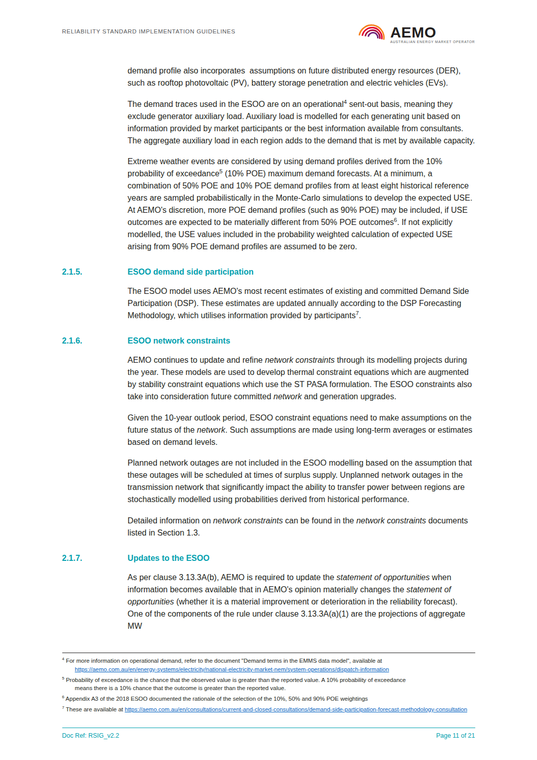Reliability Standard Implementation Guidelines
AEMO Australian Energy Market Operator
demand profile also incorporates assumptions on future distributed energy resources (DER), such as rooftop photovoltaic (PV), battery storage penetration and electric vehicles (EVs).
The demand traces used in the ESOO are on an operational4 sent-out basis, meaning they exclude generator auxiliary load. Auxiliary load is modelled for each generating unit based on information provided by market participants or the best information available from consultants. The aggregate auxiliary load in each region adds to the demand that is met by available capacity.
Extreme weather events are considered by using demand profiles derived from the 10% probability of exceedance5 (10% POE) maximum demand forecasts. At a minimum, a combination of 50% POE and 10% POE demand profiles from at least eight historical reference years are sampled probabilistically in the Monte-Carlo simulations to develop the expected USE. At AEMO's discretion, more POE demand profiles (such as 90% POE) may be included, if USE outcomes are expected to be materially different from 50% POE outcomes6. If not explicitly modelled, the USE values included in the probability weighted calculation of expected USE arising from 90% POE demand profiles are assumed to be zero.
2.1.5. ESOO demand side participation
The ESOO model uses AEMO's most recent estimates of existing and committed Demand Side Participation (DSP). These estimates are updated annually according to the DSP Forecasting Methodology, which utilises information provided by participants7.
2.1.6. ESOO network constraints
AEMO continues to update and refine network constraints through its modelling projects during the year. These models are used to develop thermal constraint equations which are augmented by stability constraint equations which use the ST PASA formulation. The ESOO constraints also take into consideration future committed network and generation upgrades.
Given the 10-year outlook period, ESOO constraint equations need to make assumptions on the future status of the network. Such assumptions are made using long-term averages or estimates based on demand levels.
Planned network outages are not included in the ESOO modelling based on the assumption that these outages will be scheduled at times of surplus supply. Unplanned network outages in the transmission network that significantly impact the ability to transfer power between regions are stochastically modelled using probabilities derived from historical performance.
Detailed information on network constraints can be found in the network constraints documents listed in Section 1.3.
2.1.7. Updates to the ESOO
As per clause 3.13.3A(b), AEMO is required to update the statement of opportunities when information becomes available that in AEMO's opinion materially changes the statement of opportunities (whether it is a material improvement or deterioration in the reliability forecast). One of the components of the rule under clause 3.13.3A(a)(1) are the projections of aggregate MW
4 For more information on operational demand, refer to the document "Demand terms in the EMMS data model", available at https://aemo.com.au/en/energy-systems/electricity/national-electricity-market-nem/system-operations/dispatch-information
5 Probability of exceedance is the chance that the observed value is greater than the reported value. A 10% probability of exceedance means there is a 10% chance that the outcome is greater than the reported value.
6 Appendix A3 of the 2018 ESOO documented the rationale of the selection of the 10%, 50% and 90% POE weightings
7 These are available at https://aemo.com.au/en/consultations/current-and-closed-consultations/demand-side-participation-forecast-methodology-consultation
Doc Ref: RSIG_v2.2 Page 11 of 21